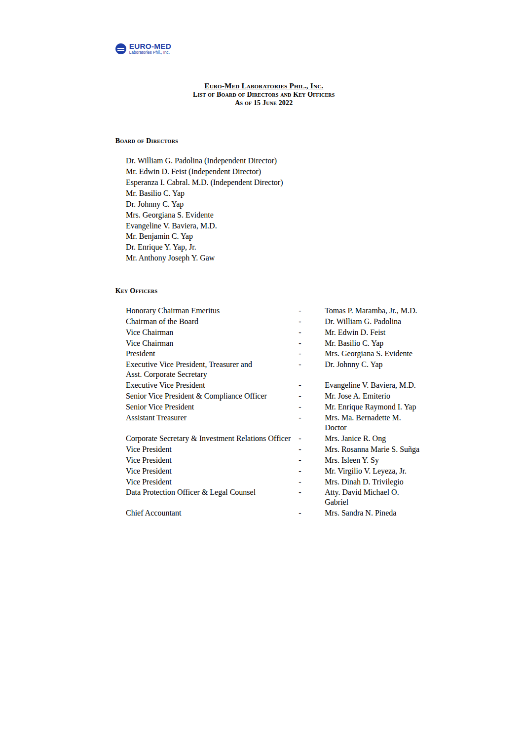EURO-MED Laboratories Phil., Inc.
Euro-Med Laboratories Phil., Inc.
List of Board of Directors and Key Officers
As of 15 June 2022
Board of Directors
Dr. William G. Padolina (Independent Director)
Mr. Edwin D. Feist (Independent Director)
Esperanza I. Cabral. M.D. (Independent Director)
Mr. Basilio C. Yap
Dr. Johnny C. Yap
Mrs. Georgiana S. Evidente
Evangeline V. Baviera, M.D.
Mr. Benjamin C. Yap
Dr. Enrique Y. Yap, Jr.
Mr. Anthony Joseph Y. Gaw
Key Officers
| Honorary Chairman Emeritus | - | Tomas P. Maramba, Jr., M.D. |
| Chairman of the Board | - | Dr. William G. Padolina |
| Vice Chairman | - | Mr. Edwin D. Feist |
| Vice Chairman | - | Mr. Basilio C. Yap |
| President | - | Mrs. Georgiana S. Evidente |
| Executive Vice President, Treasurer and Asst. Corporate Secretary | - | Dr. Johnny C. Yap |
| Executive Vice President | - | Evangeline V. Baviera, M.D. |
| Senior Vice President & Compliance Officer | - | Mr. Jose A. Emiterio |
| Senior Vice President | - | Mr. Enrique Raymond I. Yap |
| Assistant Treasurer | - | Mrs. Ma. Bernadette M. Doctor |
| Corporate Secretary & Investment Relations Officer | - | Mrs. Janice R. Ong |
| Vice President | - | Mrs. Rosanna Marie S. Suñga |
| Vice President | - | Mrs. Isleen Y. Sy |
| Vice President | - | Mr. Virgilio V. Leyeza, Jr. |
| Vice President | - | Mrs. Dinah D. Trivilegio |
| Data Protection Officer & Legal Counsel | - | Atty. David Michael O. Gabriel |
| Chief Accountant | - | Mrs. Sandra N. Pineda |